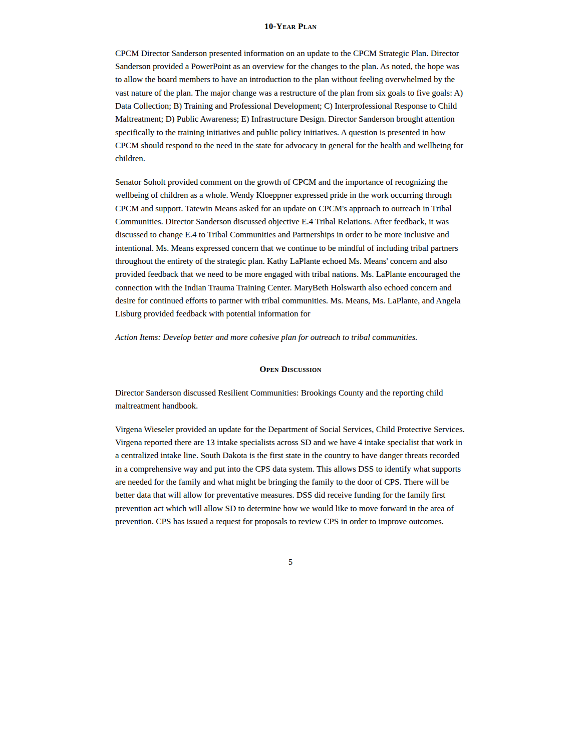10-Year Plan
CPCM Director Sanderson presented information on an update to the CPCM Strategic Plan. Director Sanderson provided a PowerPoint as an overview for the changes to the plan. As noted, the hope was to allow the board members to have an introduction to the plan without feeling overwhelmed by the vast nature of the plan. The major change was a restructure of the plan from six goals to five goals: A) Data Collection; B) Training and Professional Development; C) Interprofessional Response to Child Maltreatment; D) Public Awareness; E) Infrastructure Design. Director Sanderson brought attention specifically to the training initiatives and public policy initiatives. A question is presented in how CPCM should respond to the need in the state for advocacy in general for the health and wellbeing for children.
Senator Soholt provided comment on the growth of CPCM and the importance of recognizing the wellbeing of children as a whole. Wendy Kloeppner expressed pride in the work occurring through CPCM and support. Tatewin Means asked for an update on CPCM's approach to outreach in Tribal Communities. Director Sanderson discussed objective E.4 Tribal Relations. After feedback, it was discussed to change E.4 to Tribal Communities and Partnerships in order to be more inclusive and intentional. Ms. Means expressed concern that we continue to be mindful of including tribal partners throughout the entirety of the strategic plan. Kathy LaPlante echoed Ms. Means' concern and also provided feedback that we need to be more engaged with tribal nations. Ms. LaPlante encouraged the connection with the Indian Trauma Training Center. MaryBeth Holswarth also echoed concern and desire for continued efforts to partner with tribal communities. Ms. Means, Ms. LaPlante, and Angela Lisburg provided feedback with potential information for
Action Items: Develop better and more cohesive plan for outreach to tribal communities.
Open Discussion
Director Sanderson discussed Resilient Communities: Brookings County and the reporting child maltreatment handbook.
Virgena Wieseler provided an update for the Department of Social Services, Child Protective Services. Virgena reported there are 13 intake specialists across SD and we have 4 intake specialist that work in a centralized intake line. South Dakota is the first state in the country to have danger threats recorded in a comprehensive way and put into the CPS data system. This allows DSS to identify what supports are needed for the family and what might be bringing the family to the door of CPS. There will be better data that will allow for preventative measures. DSS did receive funding for the family first prevention act which will allow SD to determine how we would like to move forward in the area of prevention. CPS has issued a request for proposals to review CPS in order to improve outcomes.
5